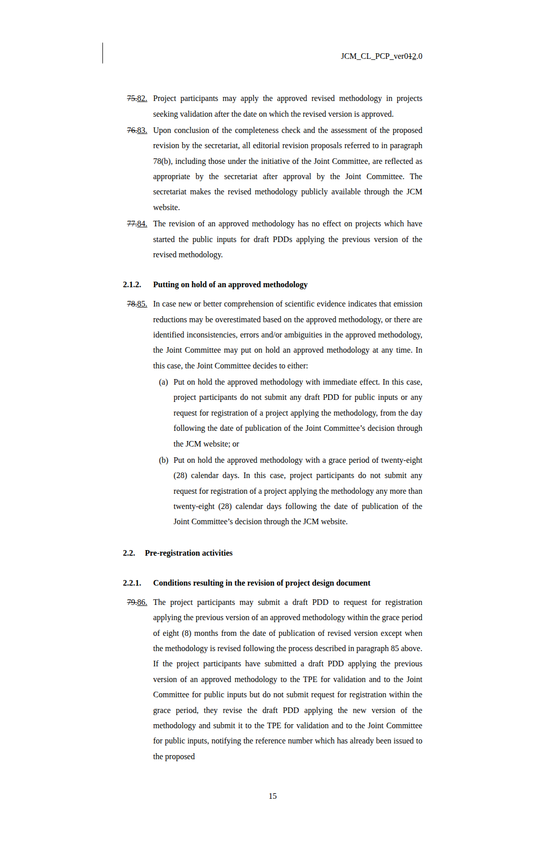JCM_CL_PCP_ver012.0
75.82.
Project participants may apply the approved revised methodology in projects seeking validation after the date on which the revised version is approved.
76.83.
Upon conclusion of the completeness check and the assessment of the proposed revision by the secretariat, all editorial revision proposals referred to in paragraph 78(b), including those under the initiative of the Joint Committee, are reflected as appropriate by the secretariat after approval by the Joint Committee. The secretariat makes the revised methodology publicly available through the JCM website.
77.84.
The revision of an approved methodology has no effect on projects which have started the public inputs for draft PDDs applying the previous version of the revised methodology.
2.1.2. Putting on hold of an approved methodology
78.85.
In case new or better comprehension of scientific evidence indicates that emission reductions may be overestimated based on the approved methodology, or there are identified inconsistencies, errors and/or ambiguities in the approved methodology, the Joint Committee may put on hold an approved methodology at any time. In this case, the Joint Committee decides to either:
(a) Put on hold the approved methodology with immediate effect. In this case, project participants do not submit any draft PDD for public inputs or any request for registration of a project applying the methodology, from the day following the date of publication of the Joint Committee’s decision through the JCM website; or
(b) Put on hold the approved methodology with a grace period of twenty-eight (28) calendar days. In this case, project participants do not submit any request for registration of a project applying the methodology any more than twenty-eight (28) calendar days following the date of publication of the Joint Committee’s decision through the JCM website.
2.2. Pre-registration activities
2.2.1. Conditions resulting in the revision of project design document
79.86.
The project participants may submit a draft PDD to request for registration applying the previous version of an approved methodology within the grace period of eight (8) months from the date of publication of revised version except when the methodology is revised following the process described in paragraph 85 above. If the project participants have submitted a draft PDD applying the previous version of an approved methodology to the TPE for validation and to the Joint Committee for public inputs but do not submit request for registration within the grace period, they revise the draft PDD applying the new version of the methodology and submit it to the TPE for validation and to the Joint Committee for public inputs, notifying the reference number which has already been issued to the proposed
15